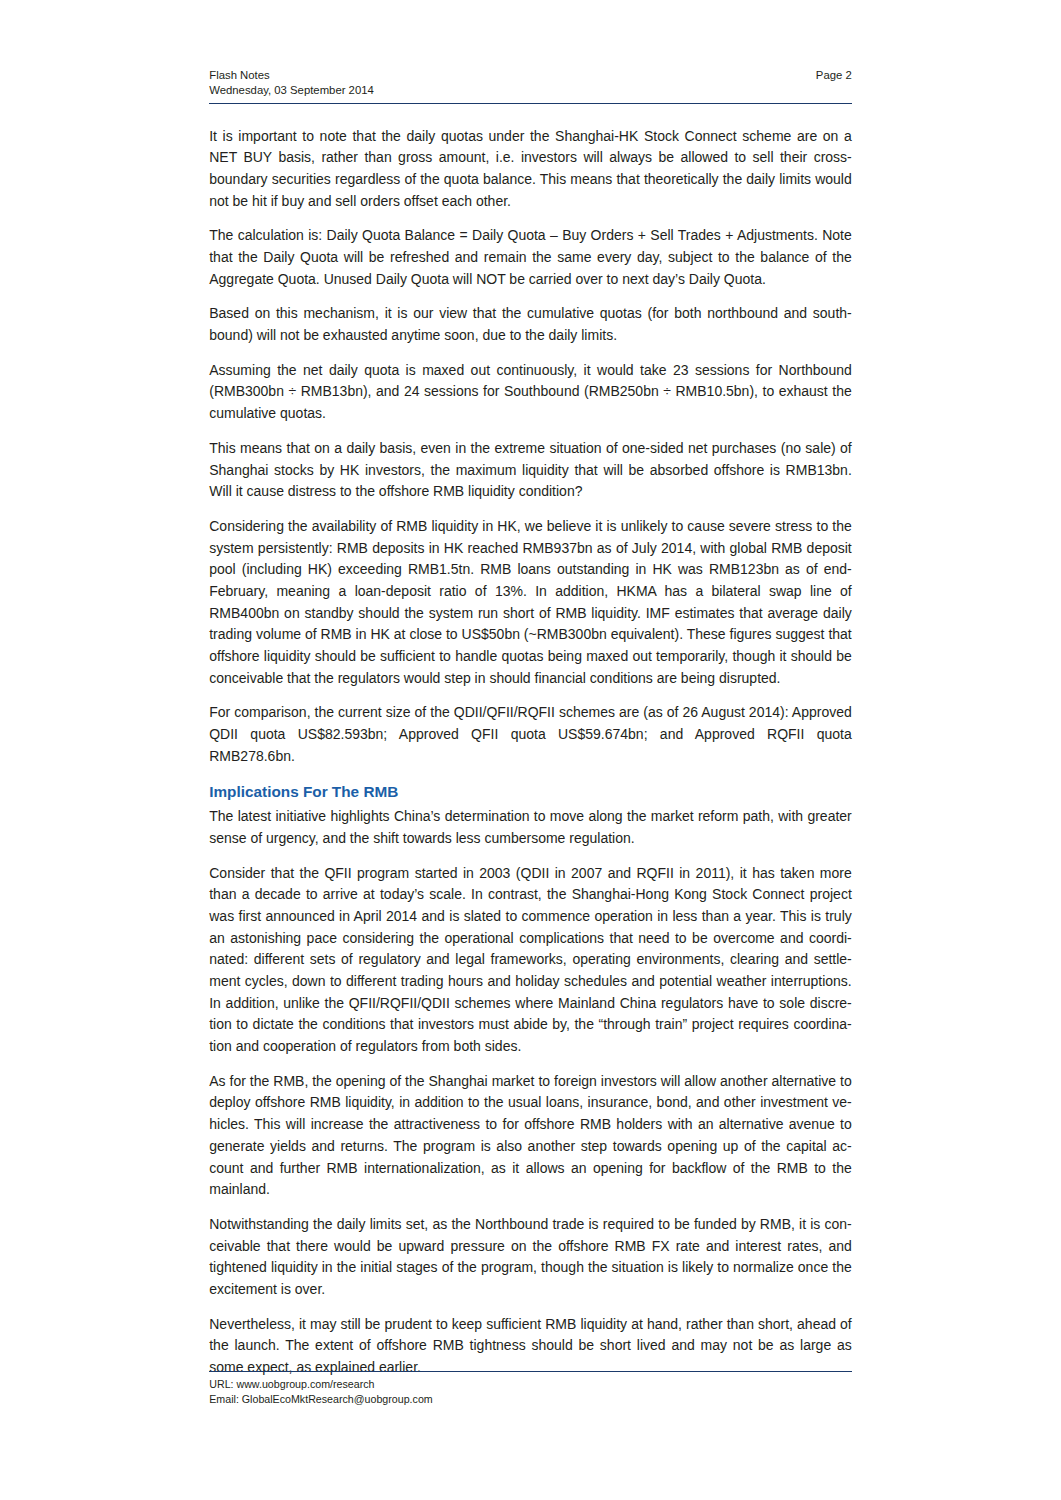Flash Notes
Wednesday, 03 September 2014
Page 2
It is important to note that the daily quotas under the Shanghai-HK Stock Connect scheme are on a NET BUY basis, rather than gross amount, i.e. investors will always be allowed to sell their cross-boundary securities regardless of the quota balance. This means that theoretically the daily limits would not be hit if buy and sell orders offset each other.
The calculation is: Daily Quota Balance = Daily Quota – Buy Orders + Sell Trades + Adjustments. Note that the Daily Quota will be refreshed and remain the same every day, subject to the balance of the Aggregate Quota. Unused Daily Quota will NOT be carried over to next day’s Daily Quota.
Based on this mechanism, it is our view that the cumulative quotas (for both northbound and southbound) will not be exhausted anytime soon, due to the daily limits.
Assuming the net daily quota is maxed out continuously, it would take 23 sessions for Northbound (RMB300bn ÷ RMB13bn), and 24 sessions for Southbound (RMB250bn ÷ RMB10.5bn), to exhaust the cumulative quotas.
This means that on a daily basis, even in the extreme situation of one-sided net purchases (no sale) of Shanghai stocks by HK investors, the maximum liquidity that will be absorbed offshore is RMB13bn. Will it cause distress to the offshore RMB liquidity condition?
Considering the availability of RMB liquidity in HK, we believe it is unlikely to cause severe stress to the system persistently: RMB deposits in HK reached RMB937bn as of July 2014, with global RMB deposit pool (including HK) exceeding RMB1.5tn. RMB loans outstanding in HK was RMB123bn as of end-February, meaning a loan-deposit ratio of 13%. In addition, HKMA has a bilateral swap line of RMB400bn on standby should the system run short of RMB liquidity. IMF estimates that average daily trading volume of RMB in HK at close to US$50bn (~RMB300bn equivalent). These figures suggest that offshore liquidity should be sufficient to handle quotas being maxed out temporarily, though it should be conceivable that the regulators would step in should financial conditions are being disrupted.
For comparison, the current size of the QDII/QFII/RQFII schemes are (as of 26 August 2014): Approved QDII quota US$82.593bn; Approved QFII quota US$59.674bn; and Approved RQFII quota RMB278.6bn.
Implications For The RMB
The latest initiative highlights China’s determination to move along the market reform path, with greater sense of urgency, and the shift towards less cumbersome regulation.
Consider that the QFII program started in 2003 (QDII in 2007 and RQFII in 2011), it has taken more than a decade to arrive at today’s scale. In contrast, the Shanghai-Hong Kong Stock Connect project was first announced in April 2014 and is slated to commence operation in less than a year. This is truly an astonishing pace considering the operational complications that need to be overcome and coordinated: different sets of regulatory and legal frameworks, operating environments, clearing and settlement cycles, down to different trading hours and holiday schedules and potential weather interruptions. In addition, unlike the QFII/RQFII/QDII schemes where Mainland China regulators have to sole discretion to dictate the conditions that investors must abide by, the “through train” project requires coordination and cooperation of regulators from both sides.
As for the RMB, the opening of the Shanghai market to foreign investors will allow another alternative to deploy offshore RMB liquidity, in addition to the usual loans, insurance, bond, and other investment vehicles. This will increase the attractiveness to for offshore RMB holders with an alternative avenue to generate yields and returns. The program is also another step towards opening up of the capital account and further RMB internationalization, as it allows an opening for backflow of the RMB to the mainland.
Notwithstanding the daily limits set, as the Northbound trade is required to be funded by RMB, it is conceivable that there would be upward pressure on the offshore RMB FX rate and interest rates, and tightened liquidity in the initial stages of the program, though the situation is likely to normalize once the excitement is over.
Nevertheless, it may still be prudent to keep sufficient RMB liquidity at hand, rather than short, ahead of the launch. The extent of offshore RMB tightness should be short lived and may not be as large as some expect, as explained earlier.
URL: www.uobgroup.com/research
Email: GlobalEcoMktResearch@uobgroup.com